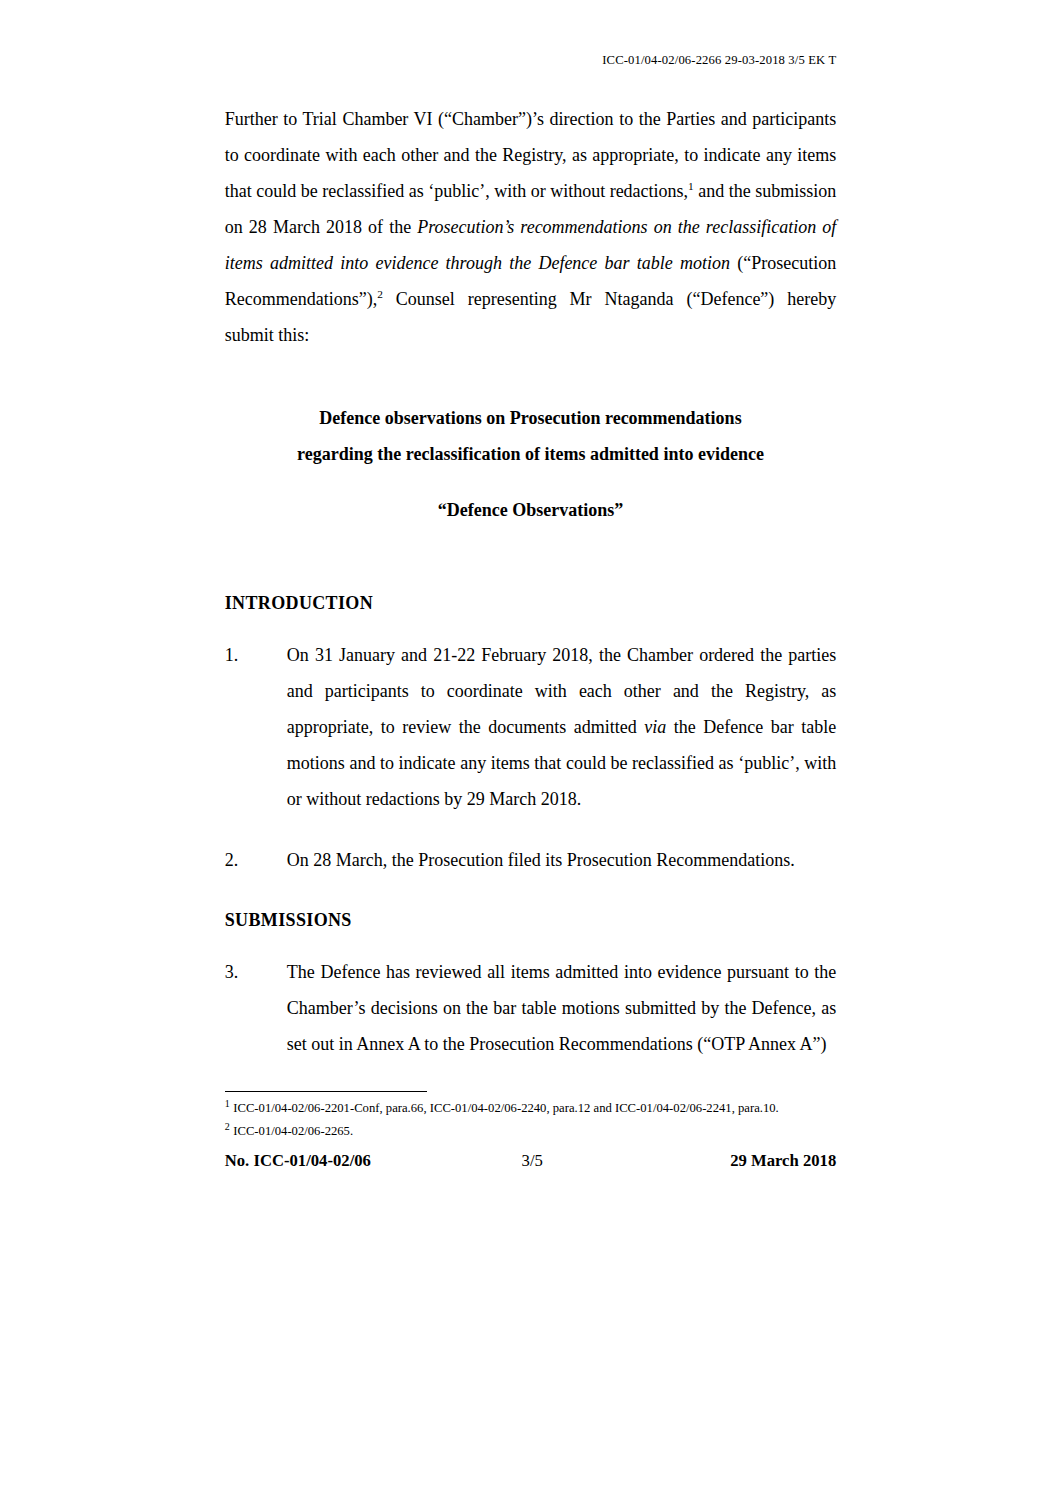ICC-01/04-02/06-2266 29-03-2018 3/5 EK T
Further to Trial Chamber VI (“Chamber”)’s direction to the Parties and participants to coordinate with each other and the Registry, as appropriate, to indicate any items that could be reclassified as ‘public’, with or without redactions,1 and the submission on 28 March 2018 of the Prosecution’s recommendations on the reclassification of items admitted into evidence through the Defence bar table motion (“Prosecution Recommendations”),2 Counsel representing Mr Ntaganda (“Defence”) hereby submit this:
Defence observations on Prosecution recommendations
regarding the reclassification of items admitted into evidence
“Defence Observations”
INTRODUCTION
1. On 31 January and 21-22 February 2018, the Chamber ordered the parties and participants to coordinate with each other and the Registry, as appropriate, to review the documents admitted via the Defence bar table motions and to indicate any items that could be reclassified as ‘public’, with or without redactions by 29 March 2018.
2. On 28 March, the Prosecution filed its Prosecution Recommendations.
SUBMISSIONS
3. The Defence has reviewed all items admitted into evidence pursuant to the Chamber’s decisions on the bar table motions submitted by the Defence, as set out in Annex A to the Prosecution Recommendations (“OTP Annex A”)
1 ICC-01/04-02/06-2201-Conf, para.66, ICC-01/04-02/06-2240, para.12 and ICC-01/04-02/06-2241, para.10.
2 ICC-01/04-02/06-2265.
No. ICC-01/04-02/06
3/5
29 March 2018